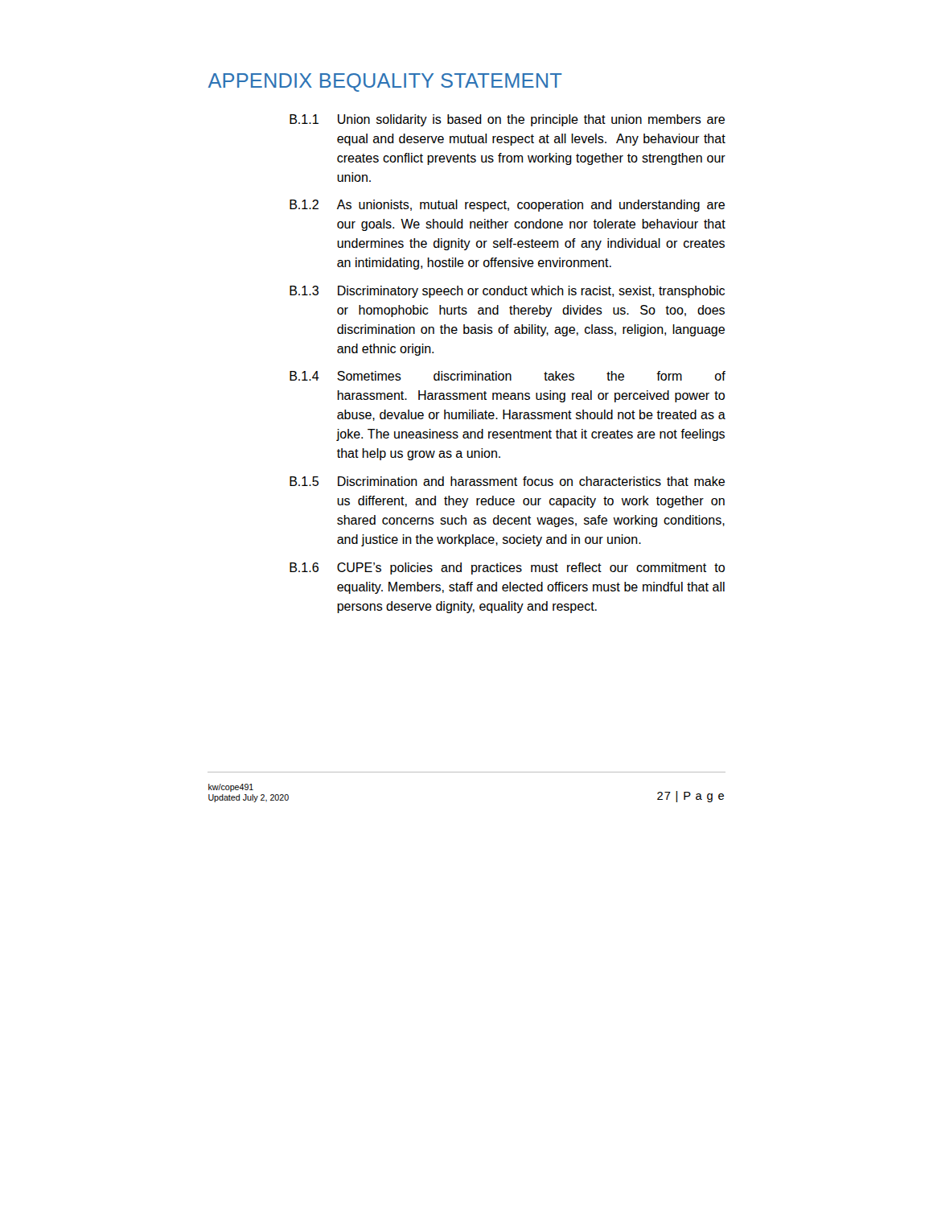APPENDIX BEQUALITY STATEMENT
B.1.1 Union solidarity is based on the principle that union members are equal and deserve mutual respect at all levels. Any behaviour that creates conflict prevents us from working together to strengthen our union.
B.1.2 As unionists, mutual respect, cooperation and understanding are our goals. We should neither condone nor tolerate behaviour that undermines the dignity or self-esteem of any individual or creates an intimidating, hostile or offensive environment.
B.1.3 Discriminatory speech or conduct which is racist, sexist, transphobic or homophobic hurts and thereby divides us. So too, does discrimination on the basis of ability, age, class, religion, language and ethnic origin.
B.1.4 Sometimes discrimination takes the form of harassment. Harassment means using real or perceived power to abuse, devalue or humiliate. Harassment should not be treated as a joke. The uneasiness and resentment that it creates are not feelings that help us grow as a union.
B.1.5 Discrimination and harassment focus on characteristics that make us different, and they reduce our capacity to work together on shared concerns such as decent wages, safe working conditions, and justice in the workplace, society and in our union.
B.1.6 CUPE’s policies and practices must reflect our commitment to equality. Members, staff and elected officers must be mindful that all persons deserve dignity, equality and respect.
kw/cope491
Updated July 2, 2020
27 | P a g e